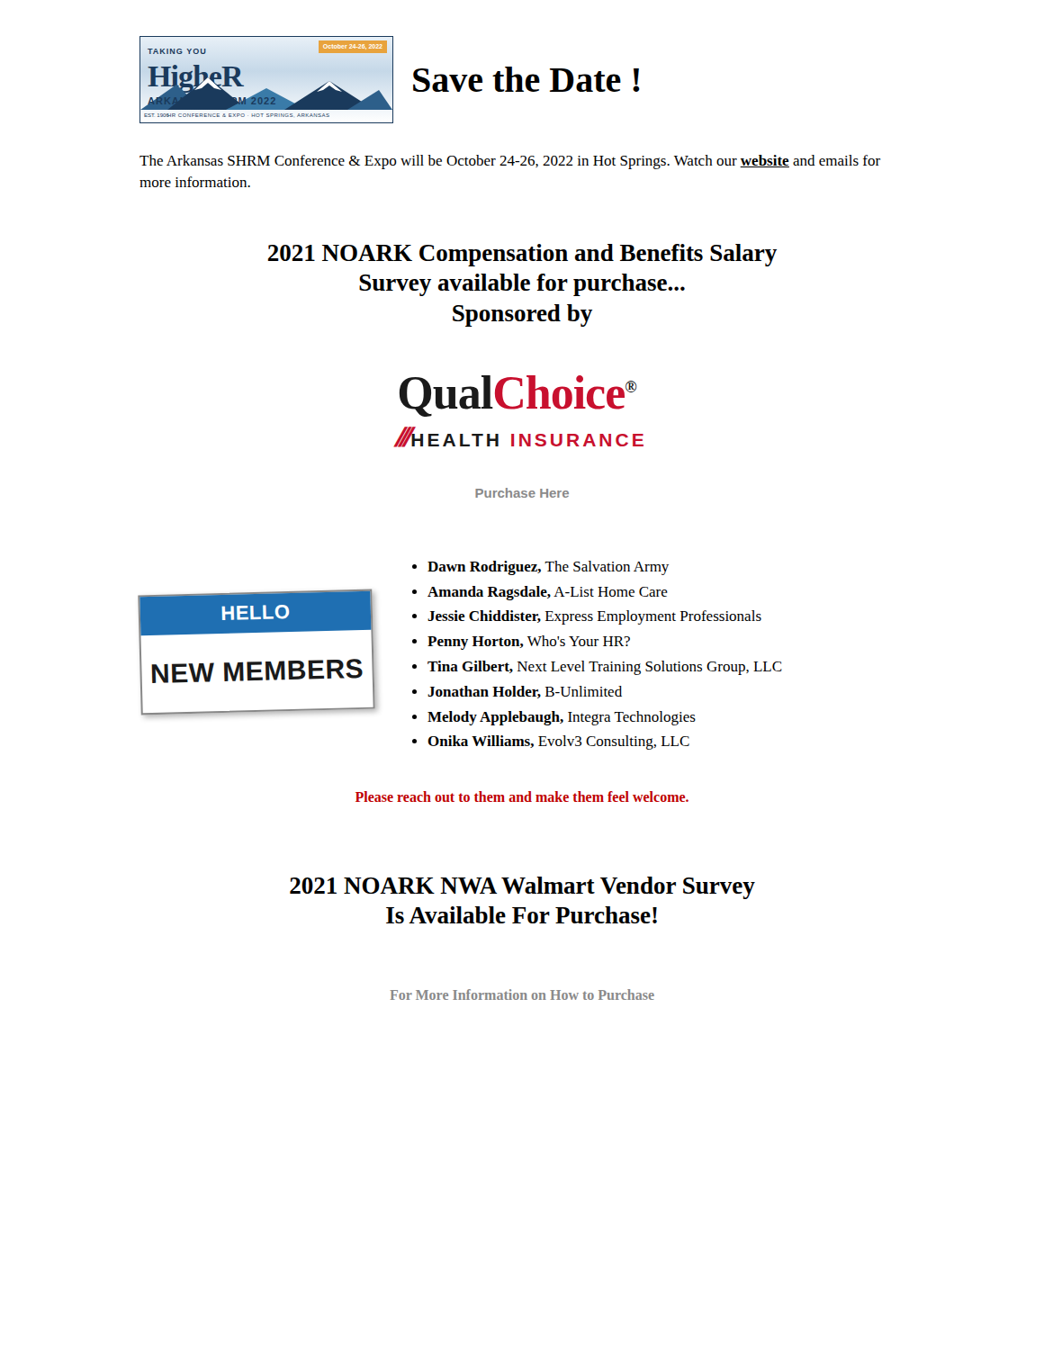October 24-26, 2022
TAKING YOU
HigheR
ARKANSAS SHRM 2022
HR CONFERENCE & EXPO · HOT SPRINGS, ARKANSAS
EST. 1906
Save the Date !
The Arkansas SHRM Conference & Expo will be October 24-26, 2022 in Hot Springs. Watch our website and emails for more information.
2021 NOARK Compensation and Benefits Salary
Survey available for purchase...
Sponsored by
Qual Choice®
///HEALTH INSURANCE
Purchase Here
HELLO
NEW MEMBERS
Dawn Rodriguez, The Salvation Army
Amanda Ragsdale, A-List Home Care
Jessie Chiddister, Express Employment Professionals
Penny Horton, Who's Your HR?
Tina Gilbert, Next Level Training Solutions Group, LLC
Jonathan Holder, B-Unlimited
Melody Applebaugh, Integra Technologies
Onika Williams, Evolv3 Consulting, LLC
Please reach out to them and make them feel welcome.
2021 NOARK NWA Walmart Vendor Survey
Is Available For Purchase!
For More Information on How to Purchase